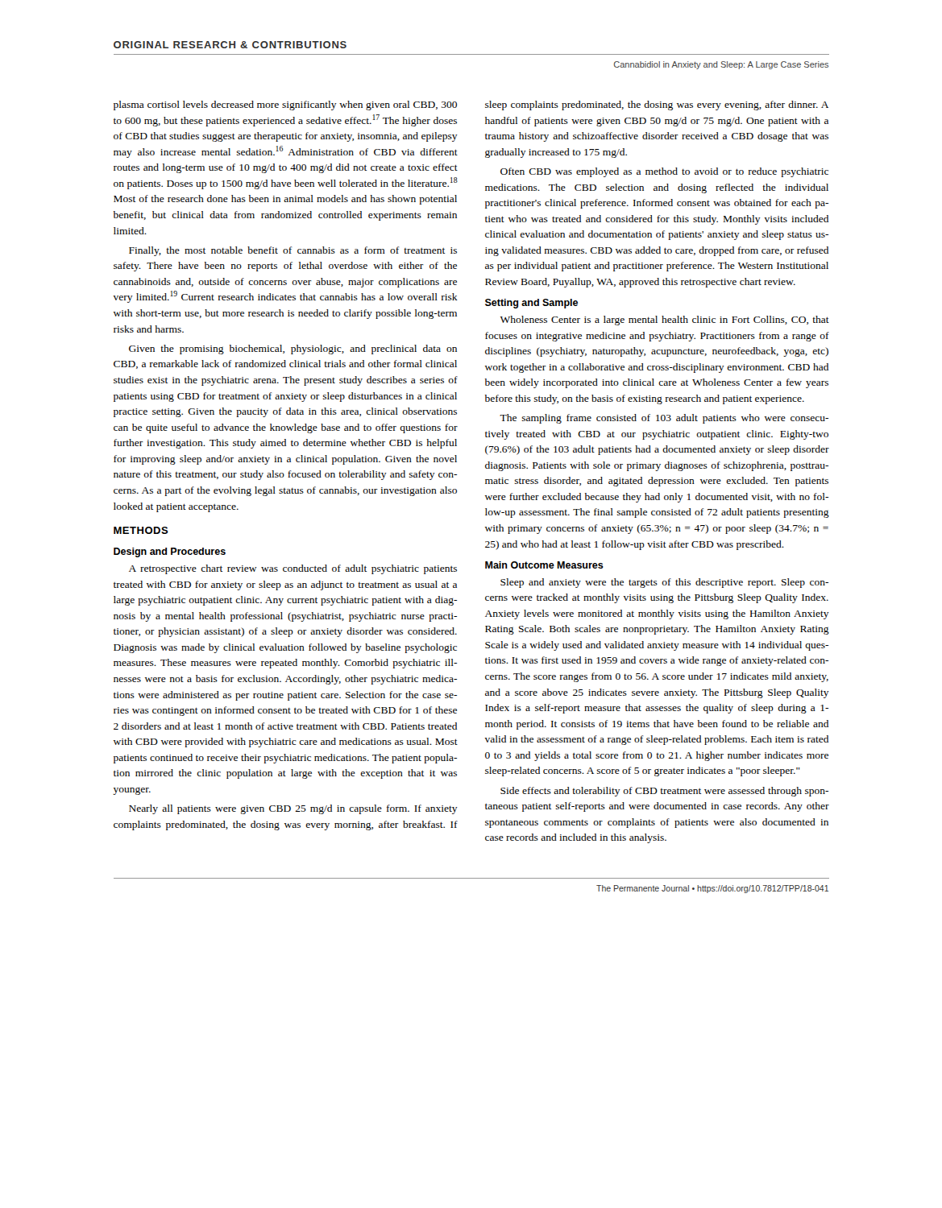ORIGINAL RESEARCH & CONTRIBUTIONS
Cannabidiol in Anxiety and Sleep: A Large Case Series
plasma cortisol levels decreased more significantly when given oral CBD, 300 to 600 mg, but these patients experienced a sedative effect.17 The higher doses of CBD that studies suggest are therapeutic for anxiety, insomnia, and epilepsy may also increase mental sedation.16 Administration of CBD via different routes and long-term use of 10 mg/d to 400 mg/d did not create a toxic effect on patients. Doses up to 1500 mg/d have been well tolerated in the literature.18 Most of the research done has been in animal models and has shown potential benefit, but clinical data from randomized controlled experiments remain limited.
Finally, the most notable benefit of cannabis as a form of treatment is safety. There have been no reports of lethal overdose with either of the cannabinoids and, outside of concerns over abuse, major complications are very limited.19 Current research indicates that cannabis has a low overall risk with short-term use, but more research is needed to clarify possible long-term risks and harms.
Given the promising biochemical, physiologic, and preclinical data on CBD, a remarkable lack of randomized clinical trials and other formal clinical studies exist in the psychiatric arena. The present study describes a series of patients using CBD for treatment of anxiety or sleep disturbances in a clinical practice setting. Given the paucity of data in this area, clinical observations can be quite useful to advance the knowledge base and to offer questions for further investigation. This study aimed to determine whether CBD is helpful for improving sleep and/or anxiety in a clinical population. Given the novel nature of this treatment, our study also focused on tolerability and safety concerns. As a part of the evolving legal status of cannabis, our investigation also looked at patient acceptance.
METHODS
Design and Procedures
A retrospective chart review was conducted of adult psychiatric patients treated with CBD for anxiety or sleep as an adjunct to treatment as usual at a large psychiatric outpatient clinic. Any current psychiatric patient with a diagnosis by a mental health professional (psychiatrist, psychiatric nurse practitioner, or physician assistant) of a sleep or anxiety disorder was considered. Diagnosis was made by clinical evaluation followed by baseline psychologic measures. These measures were repeated monthly. Comorbid psychiatric illnesses were not a basis for exclusion. Accordingly, other psychiatric medications were administered as per routine patient care. Selection for the case series was contingent on informed consent to be treated with CBD for 1 of these 2 disorders and at least 1 month of active treatment with CBD. Patients treated with CBD were provided with psychiatric care and medications as usual. Most patients continued to receive their psychiatric medications. The patient population mirrored the clinic population at large with the exception that it was younger.
Nearly all patients were given CBD 25 mg/d in capsule form. If anxiety complaints predominated, the dosing was every morning, after breakfast. If sleep complaints predominated, the dosing was every evening, after dinner. A handful of patients were given CBD 50 mg/d or 75 mg/d. One patient with a trauma history and schizoaffective disorder received a CBD dosage that was gradually increased to 175 mg/d.
Often CBD was employed as a method to avoid or to reduce psychiatric medications. The CBD selection and dosing reflected the individual practitioner's clinical preference. Informed consent was obtained for each patient who was treated and considered for this study. Monthly visits included clinical evaluation and documentation of patients' anxiety and sleep status using validated measures. CBD was added to care, dropped from care, or refused as per individual patient and practitioner preference. The Western Institutional Review Board, Puyallup, WA, approved this retrospective chart review.
Setting and Sample
Wholeness Center is a large mental health clinic in Fort Collins, CO, that focuses on integrative medicine and psychiatry. Practitioners from a range of disciplines (psychiatry, naturopathy, acupuncture, neurofeedback, yoga, etc) work together in a collaborative and cross-disciplinary environment. CBD had been widely incorporated into clinical care at Wholeness Center a few years before this study, on the basis of existing research and patient experience.
The sampling frame consisted of 103 adult patients who were consecutively treated with CBD at our psychiatric outpatient clinic. Eighty-two (79.6%) of the 103 adult patients had a documented anxiety or sleep disorder diagnosis. Patients with sole or primary diagnoses of schizophrenia, posttraumatic stress disorder, and agitated depression were excluded. Ten patients were further excluded because they had only 1 documented visit, with no follow-up assessment. The final sample consisted of 72 adult patients presenting with primary concerns of anxiety (65.3%; n = 47) or poor sleep (34.7%; n = 25) and who had at least 1 follow-up visit after CBD was prescribed.
Main Outcome Measures
Sleep and anxiety were the targets of this descriptive report. Sleep concerns were tracked at monthly visits using the Pittsburg Sleep Quality Index. Anxiety levels were monitored at monthly visits using the Hamilton Anxiety Rating Scale. Both scales are nonproprietary. The Hamilton Anxiety Rating Scale is a widely used and validated anxiety measure with 14 individual questions. It was first used in 1959 and covers a wide range of anxiety-related concerns. The score ranges from 0 to 56. A score under 17 indicates mild anxiety, and a score above 25 indicates severe anxiety. The Pittsburg Sleep Quality Index is a self-report measure that assesses the quality of sleep during a 1-month period. It consists of 19 items that have been found to be reliable and valid in the assessment of a range of sleep-related problems. Each item is rated 0 to 3 and yields a total score from 0 to 21. A higher number indicates more sleep-related concerns. A score of 5 or greater indicates a "poor sleeper."
Side effects and tolerability of CBD treatment were assessed through spontaneous patient self-reports and were documented in case records. Any other spontaneous comments or complaints of patients were also documented in case records and included in this analysis.
The Permanente Journal • https://doi.org/10.7812/TPP/18-041